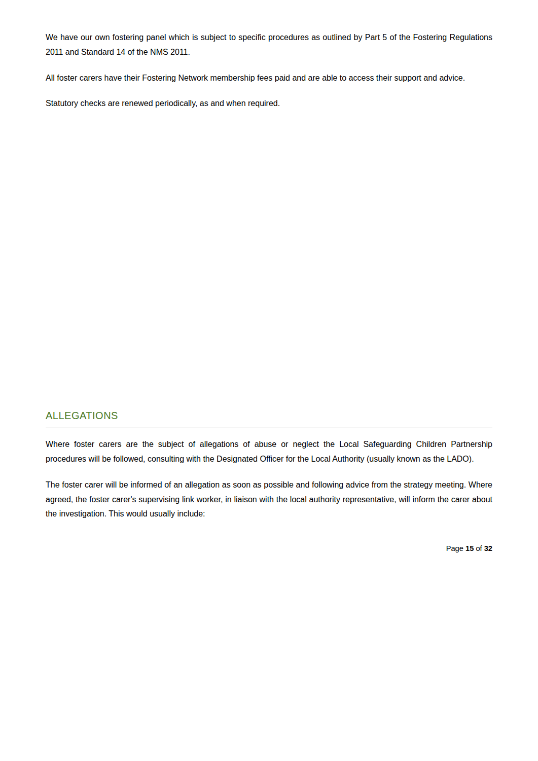We have our own fostering panel which is subject to specific procedures as outlined by Part 5 of the Fostering Regulations 2011 and Standard 14 of the NMS 2011.
All foster carers have their Fostering Network membership fees paid and are able to access their support and advice.
Statutory checks are renewed periodically, as and when required.
ALLEGATIONS
Where foster carers are the subject of allegations of abuse or neglect the Local Safeguarding Children Partnership procedures will be followed, consulting with the Designated Officer for the Local Authority (usually known as the LADO).
The foster carer will be informed of an allegation as soon as possible and following advice from the strategy meeting. Where agreed, the foster carer's supervising link worker, in liaison with the local authority representative, will inform the carer about the investigation. This would usually include:
Page 15 of 32